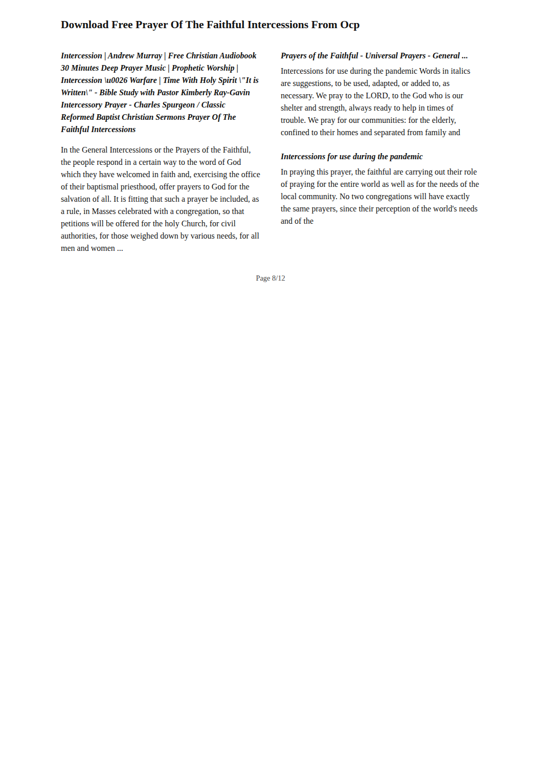Download Free Prayer Of The Faithful Intercessions From Ocp
Intercession | Andrew Murray | Free Christian Audiobook 30 Minutes Deep Prayer Music | Prophetic Worship | Intercession \u0026 Warfare | Time With Holy Spirit \"It is Written\" - Bible Study with Pastor Kimberly Ray-Gavin Intercessory Prayer - Charles Spurgeon / Classic Reformed Baptist Christian Sermons Prayer Of The Faithful Intercessions
In the General Intercessions or the Prayers of the Faithful, the people respond in a certain way to the word of God which they have welcomed in faith and, exercising the office of their baptismal priesthood, offer prayers to God for the salvation of all. It is fitting that such a prayer be included, as a rule, in Masses celebrated with a congregation, so that petitions will be offered for the holy Church, for civil authorities, for those weighed down by various needs, for all men and women ...
Prayers of the Faithful - Universal Prayers - General ...
Intercessions for use during the pandemic Words in italics are suggestions, to be used, adapted, or added to, as necessary. We pray to the LORD, to the God who is our shelter and strength, always ready to help in times of trouble. We pray for our communities: for the elderly, confined to their homes and separated from family and
Intercessions for use during the pandemic
In praying this prayer, the faithful are carrying out their role of praying for the entire world as well as for the needs of the local community. No two congregations will have exactly the same prayers, since their perception of the world's needs and of the
Page 8/12